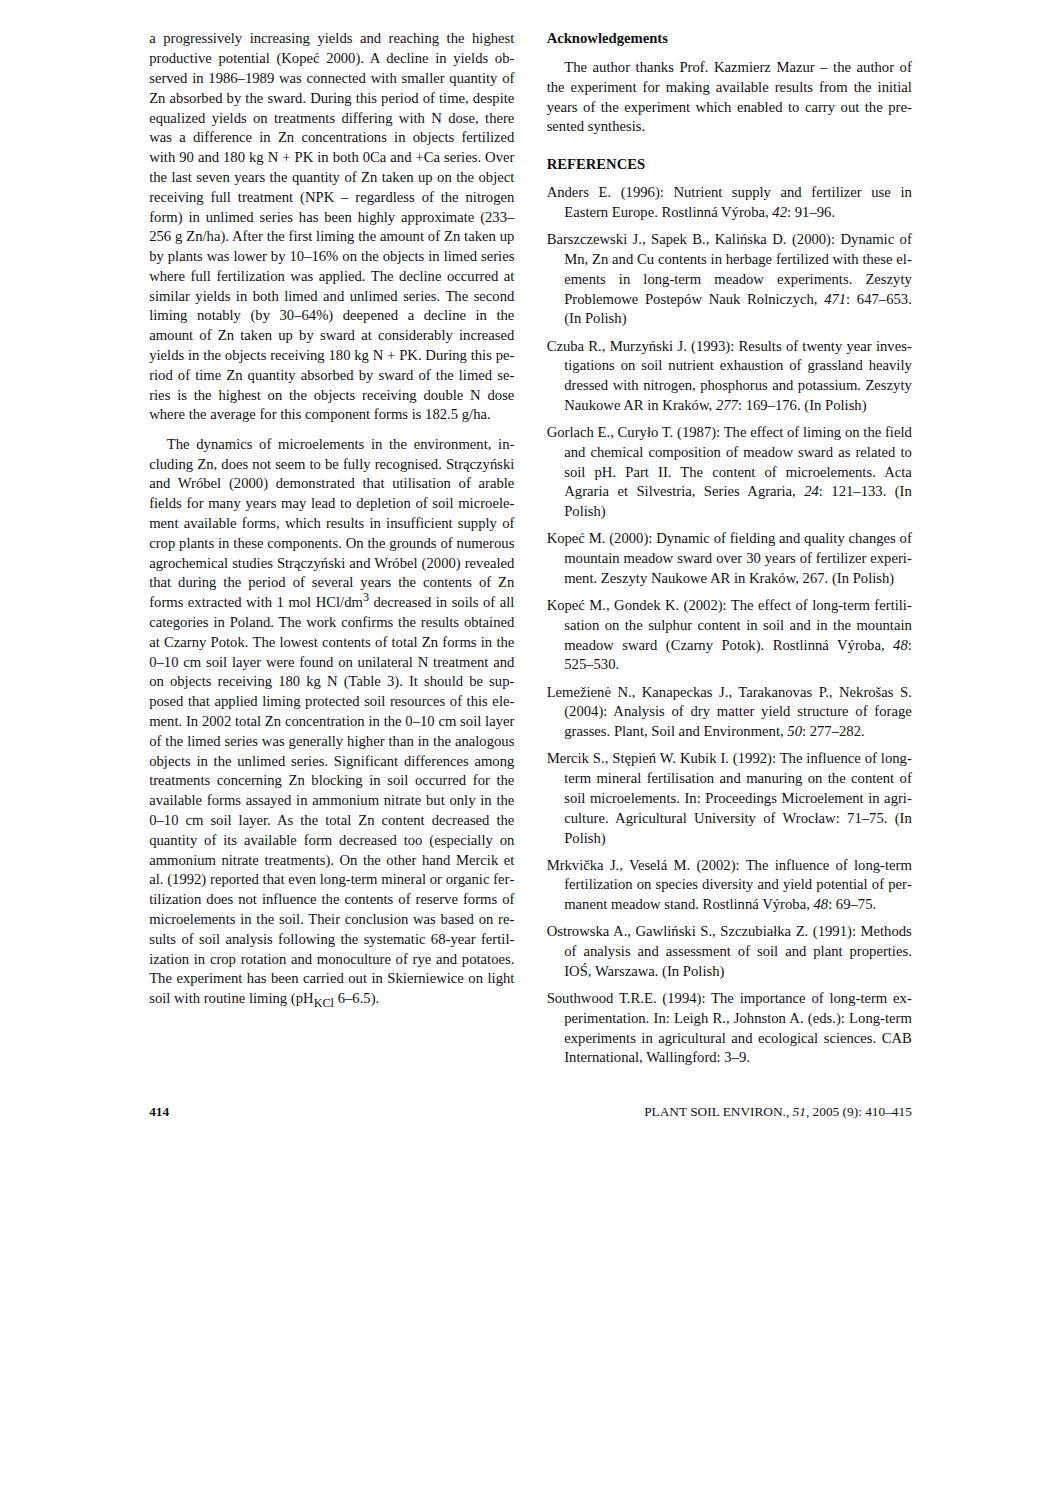a progressively increasing yields and reaching the highest productive potential (Kopeć 2000). A decline in yields observed in 1986–1989 was connected with smaller quantity of Zn absorbed by the sward. During this period of time, despite equalized yields on treatments differing with N dose, there was a difference in Zn concentrations in objects fertilized with 90 and 180 kg N + PK in both 0Ca and +Ca series. Over the last seven years the quantity of Zn taken up on the object receiving full treatment (NPK – regardless of the nitrogen form) in unlimed series has been highly approximate (233–256 g Zn/ha). After the first liming the amount of Zn taken up by plants was lower by 10–16% on the objects in limed series where full fertilization was applied. The decline occurred at similar yields in both limed and unlimed series. The second liming notably (by 30–64%) deepened a decline in the amount of Zn taken up by sward at considerably increased yields in the objects receiving 180 kg N + PK. During this period of time Zn quantity absorbed by sward of the limed series is the highest on the objects receiving double N dose where the average for this component forms is 182.5 g/ha.
The dynamics of microelements in the environment, including Zn, does not seem to be fully recognised. Strączyński and Wróbel (2000) demonstrated that utilisation of arable fields for many years may lead to depletion of soil microelement available forms, which results in insufficient supply of crop plants in these components. On the grounds of numerous agrochemical studies Strączyński and Wróbel (2000) revealed that during the period of several years the contents of Zn forms extracted with 1 mol HCl/dm3 decreased in soils of all categories in Poland. The work confirms the results obtained at Czarny Potok. The lowest contents of total Zn forms in the 0–10 cm soil layer were found on unilateral N treatment and on objects receiving 180 kg N (Table 3). It should be supposed that applied liming protected soil resources of this element. In 2002 total Zn concentration in the 0–10 cm soil layer of the limed series was generally higher than in the analogous objects in the unlimed series. Significant differences among treatments concerning Zn blocking in soil occurred for the available forms assayed in ammonium nitrate but only in the 0–10 cm soil layer. As the total Zn content decreased the quantity of its available form decreased too (especially on ammonium nitrate treatments). On the other hand Mercik et al. (1992) reported that even long-term mineral or organic fertilization does not influence the contents of reserve forms of microelements in the soil. Their conclusion was based on results of soil analysis following the systematic 68-year fertilization in crop rotation and monoculture of rye and potatoes. The experiment has been carried out in Skierniewice on light soil with routine liming (pHKCl 6–6.5).
Acknowledgements
The author thanks Prof. Kazmierz Mazur – the author of the experiment for making available results from the initial years of the experiment which enabled to carry out the presented synthesis.
REFERENCES
Anders E. (1996): Nutrient supply and fertilizer use in Eastern Europe. Rostlinná Výroba, 42: 91–96.
Barszczewski J., Sapek B., Kalińska D. (2000): Dynamic of Mn, Zn and Cu contents in herbage fertilized with these elements in long-term meadow experiments. Zeszyty Problemowe Postepów Nauk Rolniczych, 471: 647–653. (In Polish)
Czuba R., Murzyński J. (1993): Results of twenty year investigations on soil nutrient exhaustion of grassland heavily dressed with nitrogen, phosphorus and potassium. Zeszyty Naukowe AR in Kraków, 277: 169–176. (In Polish)
Gorlach E., Curyło T. (1987): The effect of liming on the field and chemical composition of meadow sward as related to soil pH. Part II. The content of microelements. Acta Agraria et Silvestria, Series Agraria, 24: 121–133. (In Polish)
Kopeć M. (2000): Dynamic of fielding and quality changes of mountain meadow sward over 30 years of fertilizer experiment. Zeszyty Naukowe AR in Kraków, 267. (In Polish)
Kopeć M., Gondek K. (2002): The effect of long-term fertilisation on the sulphur content in soil and in the mountain meadow sward (Czarny Potok). Rostlinná Výroba, 48: 525–530.
Lemežienė N., Kanapeckas J., Tarakanovas P., Nekrošas S. (2004): Analysis of dry matter yield structure of forage grasses. Plant, Soil and Environment, 50: 277–282.
Mercik S., Stępień W. Kubik I. (1992): The influence of long-term mineral fertilisation and manuring on the content of soil microelements. In: Proceedings Microelement in agriculture. Agricultural University of Wrocław: 71–75. (In Polish)
Mrkvička J., Veselá M. (2002): The influence of long-term fertilization on species diversity and yield potential of permanent meadow stand. Rostlinná Výroba, 48: 69–75.
Ostrowska A., Gawliński S., Szczubiałka Z. (1991): Methods of analysis and assessment of soil and plant properties. IOŚ, Warszawa. (In Polish)
Southwood T.R.E. (1994): The importance of long-term experimentation. In: Leigh R., Johnston A. (eds.): Long-term experiments in agricultural and ecological sciences. CAB International, Wallingford: 3–9.
414 PLANT SOIL ENVIRON., 51, 2005 (9): 410–415